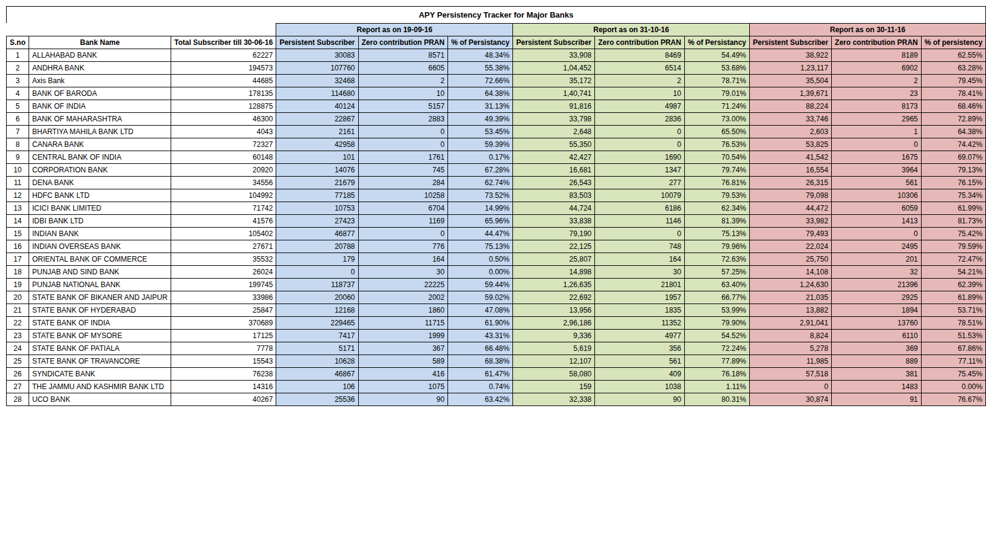APY Persistency Tracker for Major Banks
| | Report as on 19-09-16 | Report as on 31-10-16 | Report as on 30-11-16 |
| --- | --- | --- | --- |
| S.no | Bank Name | Total Subscriber till 30-06-16 | Persistent Subscriber | Zero contribution PRAN | % of Persistancy | Persistent Subscriber | Zero contribution PRAN | % of Persistancy | Persistent Subscriber | Zero contribution PRAN | % of persistency |
| 1 | ALLAHABAD BANK | 62227 | 30083 | 8571 | 48.34% | 33,908 | 8469 | 54.49% | 38,922 | 8189 | 62.55% |
| 2 | ANDHRA BANK | 194573 | 107760 | 6605 | 55.38% | 1,04,452 | 6514 | 53.68% | 1,23,117 | 6902 | 63.28% |
| 3 | Axis Bank | 44685 | 32468 | 2 | 72.66% | 35,172 | 2 | 78.71% | 35,504 | 2 | 79.45% |
| 4 | BANK OF BARODA | 178135 | 114680 | 10 | 64.38% | 1,40,741 | 10 | 79.01% | 1,39,671 | 23 | 78.41% |
| 5 | BANK OF INDIA | 128875 | 40124 | 5157 | 31.13% | 91,816 | 4987 | 71.24% | 88,224 | 8173 | 68.46% |
| 6 | BANK OF MAHARASHTRA | 46300 | 22867 | 2883 | 49.39% | 33,798 | 2836 | 73.00% | 33,746 | 2965 | 72.89% |
| 7 | BHARTIYA MAHILA BANK LTD | 4043 | 2161 | 0 | 53.45% | 2,648 | 0 | 65.50% | 2,603 | 1 | 64.38% |
| 8 | CANARA BANK | 72327 | 42958 | 0 | 59.39% | 55,350 | 0 | 76.53% | 53,825 | 0 | 74.42% |
| 9 | CENTRAL BANK OF INDIA | 60148 | 101 | 1761 | 0.17% | 42,427 | 1690 | 70.54% | 41,542 | 1675 | 69.07% |
| 10 | CORPORATION BANK | 20920 | 14076 | 745 | 67.28% | 16,681 | 1347 | 79.74% | 16,554 | 3964 | 79.13% |
| 11 | DENA BANK | 34556 | 21679 | 284 | 62.74% | 26,543 | 277 | 76.81% | 26,315 | 561 | 76.15% |
| 12 | HDFC BANK LTD | 104992 | 77185 | 10258 | 73.52% | 83,503 | 10079 | 79.53% | 79,098 | 10306 | 75.34% |
| 13 | ICICI BANK LIMITED | 71742 | 10753 | 6704 | 14.99% | 44,724 | 6186 | 62.34% | 44,472 | 6059 | 61.99% |
| 14 | IDBI BANK LTD | 41576 | 27423 | 1169 | 65.96% | 33,838 | 1146 | 81.39% | 33,982 | 1413 | 81.73% |
| 15 | INDIAN BANK | 105402 | 46877 | 0 | 44.47% | 79,190 | 0 | 75.13% | 79,493 | 0 | 75.42% |
| 16 | INDIAN OVERSEAS BANK | 27671 | 20788 | 776 | 75.13% | 22,125 | 748 | 79.96% | 22,024 | 2495 | 79.59% |
| 17 | ORIENTAL BANK OF COMMERCE | 35532 | 179 | 164 | 0.50% | 25,807 | 164 | 72.63% | 25,750 | 201 | 72.47% |
| 18 | PUNJAB AND SIND BANK | 26024 | 0 | 30 | 0.00% | 14,898 | 30 | 57.25% | 14,108 | 32 | 54.21% |
| 19 | PUNJAB NATIONAL BANK | 199745 | 118737 | 22225 | 59.44% | 1,26,635 | 21801 | 63.40% | 1,24,630 | 21396 | 62.39% |
| 20 | STATE BANK OF BIKANER AND JAIPUR | 33986 | 20060 | 2002 | 59.02% | 22,692 | 1957 | 66.77% | 21,035 | 2925 | 61.89% |
| 21 | STATE BANK OF HYDERABAD | 25847 | 12168 | 1860 | 47.08% | 13,956 | 1835 | 53.99% | 13,882 | 1894 | 53.71% |
| 22 | STATE BANK OF INDIA | 370689 | 229465 | 11715 | 61.90% | 2,96,186 | 11352 | 79.90% | 2,91,041 | 13760 | 78.51% |
| 23 | STATE BANK OF MYSORE | 17125 | 7417 | 1999 | 43.31% | 9,336 | 4977 | 54.52% | 8,824 | 6110 | 51.53% |
| 24 | STATE BANK OF PATIALA | 7778 | 5171 | 367 | 66.48% | 5,619 | 356 | 72.24% | 5,278 | 369 | 67.86% |
| 25 | STATE BANK OF TRAVANCORE | 15543 | 10628 | 589 | 68.38% | 12,107 | 561 | 77.89% | 11,985 | 889 | 77.11% |
| 26 | SYNDICATE BANK | 76238 | 46867 | 416 | 61.47% | 58,080 | 409 | 76.18% | 57,518 | 381 | 75.45% |
| 27 | THE JAMMU AND KASHMIR BANK LTD | 14316 | 106 | 1075 | 0.74% | 159 | 1038 | 1.11% | 0 | 1483 | 0.00% |
| 28 | UCO BANK | 40267 | 25536 | 90 | 63.42% | 32,338 | 90 | 80.31% | 30,874 | 91 | 76.67% |